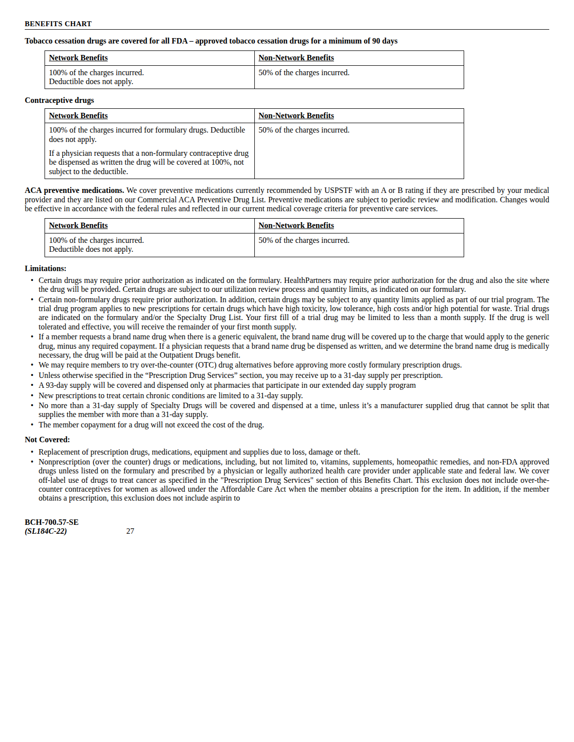BENEFITS CHART
Tobacco cessation drugs are covered for all FDA – approved tobacco cessation drugs for a minimum of 90 days
| Network Benefits | Non-Network Benefits |
| --- | --- |
| 100% of the charges incurred. Deductible does not apply. | 50% of the charges incurred. |
Contraceptive drugs
| Network Benefits | Non-Network Benefits |
| --- | --- |
| 100% of the charges incurred for formulary drugs. Deductible does not apply. If a physician requests that a non-formulary contraceptive drug be dispensed as written the drug will be covered at 100%, not subject to the deductible. | 50% of the charges incurred. |
ACA preventive medications. We cover preventive medications currently recommended by USPSTF with an A or B rating if they are prescribed by your medical provider and they are listed on our Commercial ACA Preventive Drug List. Preventive medications are subject to periodic review and modification. Changes would be effective in accordance with the federal rules and reflected in our current medical coverage criteria for preventive care services.
| Network Benefits | Non-Network Benefits |
| --- | --- |
| 100% of the charges incurred. Deductible does not apply. | 50% of the charges incurred. |
Limitations:
Certain drugs may require prior authorization as indicated on the formulary. HealthPartners may require prior authorization for the drug and also the site where the drug will be provided. Certain drugs are subject to our utilization review process and quantity limits, as indicated on our formulary.
Certain non-formulary drugs require prior authorization. In addition, certain drugs may be subject to any quantity limits applied as part of our trial program. The trial drug program applies to new prescriptions for certain drugs which have high toxicity, low tolerance, high costs and/or high potential for waste. Trial drugs are indicated on the formulary and/or the Specialty Drug List. Your first fill of a trial drug may be limited to less than a month supply. If the drug is well tolerated and effective, you will receive the remainder of your first month supply.
If a member requests a brand name drug when there is a generic equivalent, the brand name drug will be covered up to the charge that would apply to the generic drug, minus any required copayment. If a physician requests that a brand name drug be dispensed as written, and we determine the brand name drug is medically necessary, the drug will be paid at the Outpatient Drugs benefit.
We may require members to try over-the-counter (OTC) drug alternatives before approving more costly formulary prescription drugs.
Unless otherwise specified in the “Prescription Drug Services” section, you may receive up to a 31-day supply per prescription.
A 93-day supply will be covered and dispensed only at pharmacies that participate in our extended day supply program
New prescriptions to treat certain chronic conditions are limited to a 31-day supply.
No more than a 31-day supply of Specialty Drugs will be covered and dispensed at a time, unless it’s a manufacturer supplied drug that cannot be split that supplies the member with more than a 31-day supply.
The member copayment for a drug will not exceed the cost of the drug.
Not Covered:
Replacement of prescription drugs, medications, equipment and supplies due to loss, damage or theft.
Nonprescription (over the counter) drugs or medications, including, but not limited to, vitamins, supplements, homeopathic remedies, and non-FDA approved drugs unless listed on the formulary and prescribed by a physician or legally authorized health care provider under applicable state and federal law. We cover off-label use of drugs to treat cancer as specified in the "Prescription Drug Services" section of this Benefits Chart. This exclusion does not include over-the-counter contraceptives for women as allowed under the Affordable Care Act when the member obtains a prescription for the item. In addition, if the member obtains a prescription, this exclusion does not include aspirin to
BCH-700.57-SE
(SL184C-22) 27